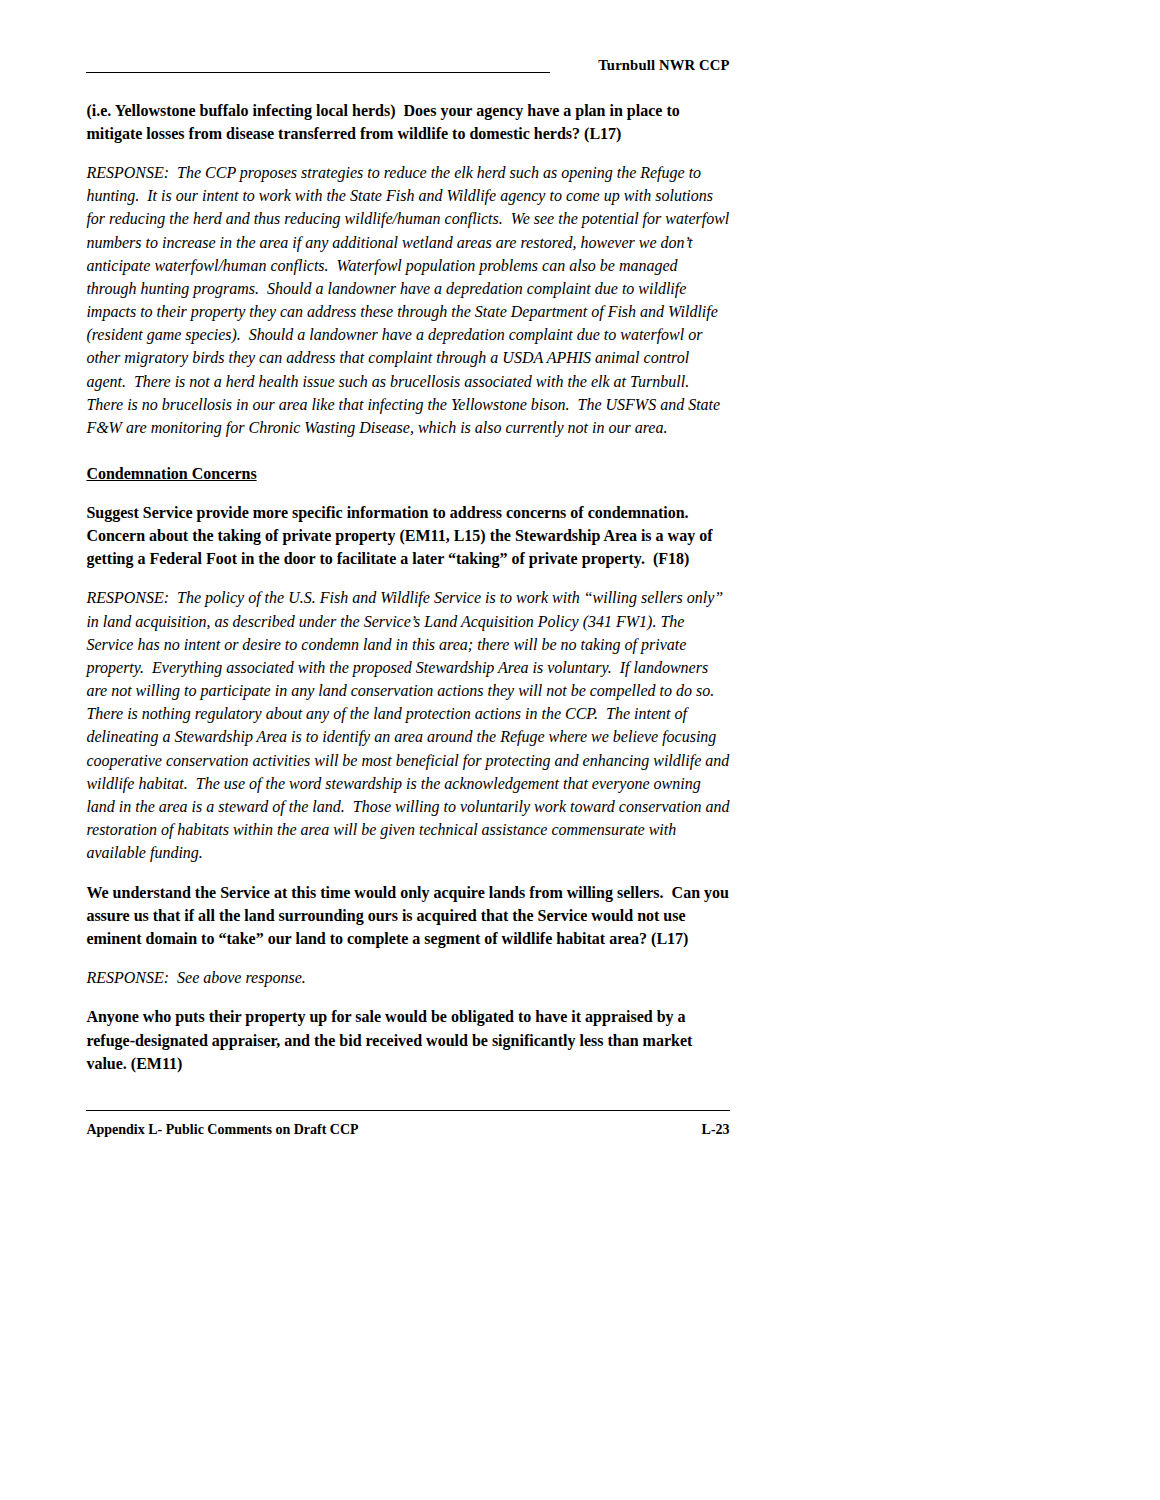Turnbull NWR CCP
(i.e. Yellowstone buffalo infecting local herds) Does your agency have a plan in place to mitigate losses from disease transferred from wildlife to domestic herds? (L17)
RESPONSE: The CCP proposes strategies to reduce the elk herd such as opening the Refuge to hunting. It is our intent to work with the State Fish and Wildlife agency to come up with solutions for reducing the herd and thus reducing wildlife/human conflicts. We see the potential for waterfowl numbers to increase in the area if any additional wetland areas are restored, however we don’t anticipate waterfowl/human conflicts. Waterfowl population problems can also be managed through hunting programs. Should a landowner have a depredation complaint due to wildlife impacts to their property they can address these through the State Department of Fish and Wildlife (resident game species). Should a landowner have a depredation complaint due to waterfowl or other migratory birds they can address that complaint through a USDA APHIS animal control agent. There is not a herd health issue such as brucellosis associated with the elk at Turnbull. There is no brucellosis in our area like that infecting the Yellowstone bison. The USFWS and State F&W are monitoring for Chronic Wasting Disease, which is also currently not in our area.
Condemnation Concerns
Suggest Service provide more specific information to address concerns of condemnation. Concern about the taking of private property (EM11, L15) the Stewardship Area is a way of getting a Federal Foot in the door to facilitate a later “taking” of private property. (F18)
RESPONSE: The policy of the U.S. Fish and Wildlife Service is to work with “willing sellers only” in land acquisition, as described under the Service’s Land Acquisition Policy (341 FW1). The Service has no intent or desire to condemn land in this area; there will be no taking of private property. Everything associated with the proposed Stewardship Area is voluntary. If landowners are not willing to participate in any land conservation actions they will not be compelled to do so. There is nothing regulatory about any of the land protection actions in the CCP. The intent of delineating a Stewardship Area is to identify an area around the Refuge where we believe focusing cooperative conservation activities will be most beneficial for protecting and enhancing wildlife and wildlife habitat. The use of the word stewardship is the acknowledgement that everyone owning land in the area is a steward of the land. Those willing to voluntarily work toward conservation and restoration of habitats within the area will be given technical assistance commensurate with available funding.
We understand the Service at this time would only acquire lands from willing sellers. Can you assure us that if all the land surrounding ours is acquired that the Service would not use eminent domain to “take” our land to complete a segment of wildlife habitat area? (L17)
RESPONSE: See above response.
Anyone who puts their property up for sale would be obligated to have it appraised by a refuge-designated appraiser, and the bid received would be significantly less than market value. (EM11)
Appendix L- Public Comments on Draft CCP L-23